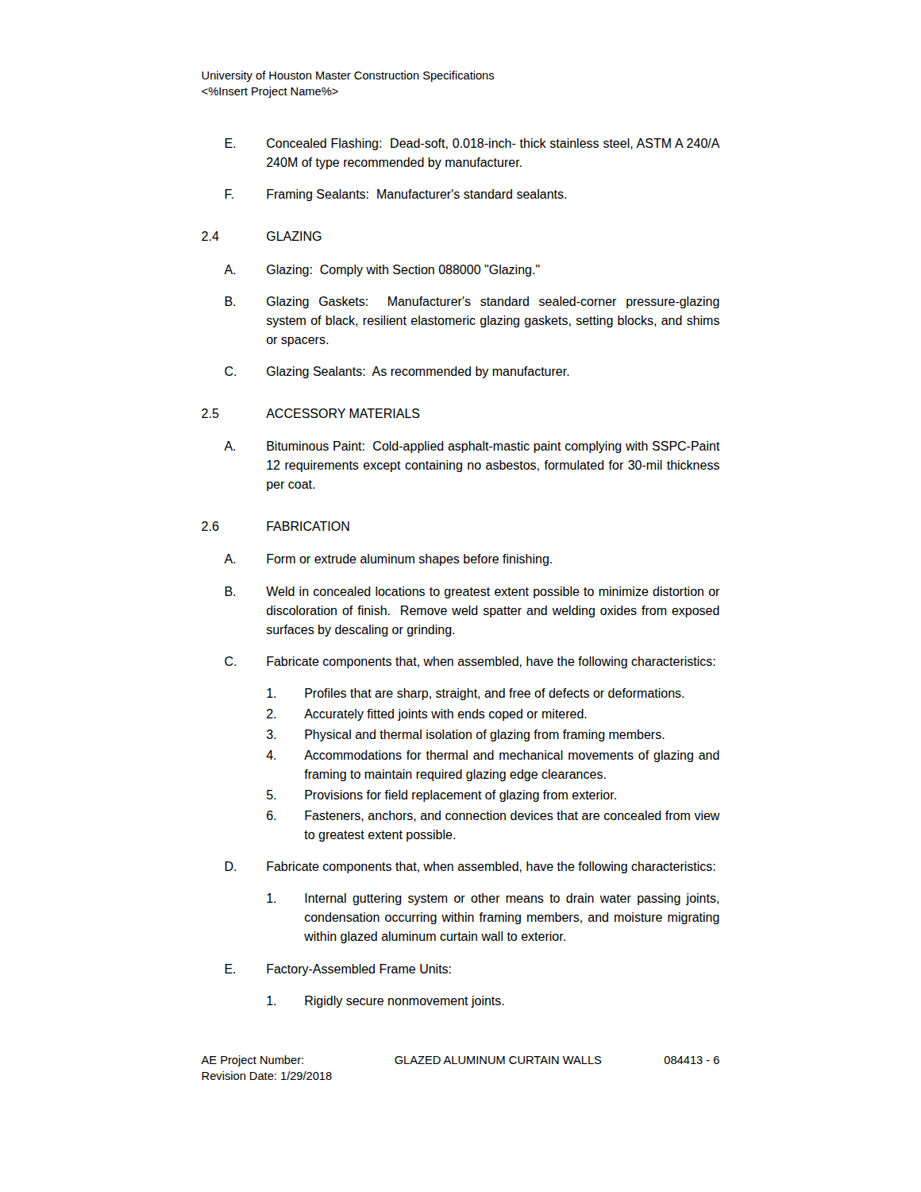University of Houston Master Construction Specifications
<%Insert Project Name%>
E.
Concealed Flashing: Dead-soft, 0.018-inch- thick stainless steel, ASTM A 240/A 240M of type recommended by manufacturer.
F.
Framing Sealants: Manufacturer's standard sealants.
2.4
GLAZING
A.
Glazing: Comply with Section 088000 "Glazing."
B.
Glazing Gaskets: Manufacturer's standard sealed-corner pressure-glazing system of black, resilient elastomeric glazing gaskets, setting blocks, and shims or spacers.
C.
Glazing Sealants: As recommended by manufacturer.
2.5
ACCESSORY MATERIALS
A.
Bituminous Paint: Cold-applied asphalt-mastic paint complying with SSPC-Paint 12 requirements except containing no asbestos, formulated for 30-mil thickness per coat.
2.6
FABRICATION
A.
Form or extrude aluminum shapes before finishing.
B.
Weld in concealed locations to greatest extent possible to minimize distortion or discoloration of finish. Remove weld spatter and welding oxides from exposed surfaces by descaling or grinding.
C.
Fabricate components that, when assembled, have the following characteristics:
1.
Profiles that are sharp, straight, and free of defects or deformations.
2.
Accurately fitted joints with ends coped or mitered.
3.
Physical and thermal isolation of glazing from framing members.
4.
Accommodations for thermal and mechanical movements of glazing and framing to maintain required glazing edge clearances.
5.
Provisions for field replacement of glazing from exterior.
6.
Fasteners, anchors, and connection devices that are concealed from view to greatest extent possible.
D.
Fabricate components that, when assembled, have the following characteristics:
1.
Internal guttering system or other means to drain water passing joints, condensation occurring within framing members, and moisture migrating within glazed aluminum curtain wall to exterior.
E.
Factory-Assembled Frame Units:
1.
Rigidly secure nonmovement joints.
AE Project Number:
Revision Date: 1/29/2018
GLAZED ALUMINUM CURTAIN WALLS
084413 - 6